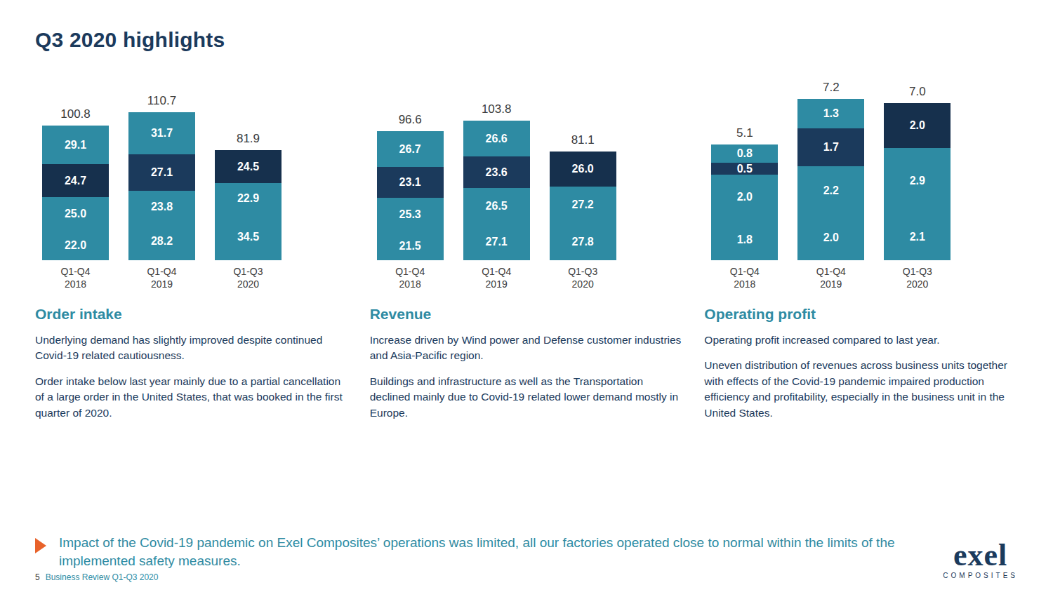Q3 2020 highlights
100.8
29.1
24.7
25.0
22.0
Q1-Q4
2018
110.7
31.7
27.1
23.8
28.2
Q1-Q4
2019
81.9
24.5
22.9
34.5
Q1-Q3
2020
Order intake
Underlying demand has slightly improved despite continued Covid-19 related cautiousness.
Order intake below last year mainly due to a partial cancellation of a large order in the United States, that was booked in the first quarter of 2020.
96.6
26.7
23.1
25.3
21.5
Q1-Q4
2018
103.8
26.6
23.6
26.5
27.1
Q1-Q4
2019
81.1
26.0
27.2
27.8
Q1-Q3
2020
Revenue
Increase driven by Wind power and Defense customer industries and Asia-Pacific region.
Buildings and infrastructure as well as the Transportation declined mainly due to Covid-19 related lower demand mostly in Europe.
5.1
0.8
0.5
2.0
1.8
Q1-Q4
2018
7.2
1.3
1.7
2.2
2.0
Q1-Q4
2019
7.0
2.0
2.9
2.1
Q1-Q3
2020
Operating profit
Operating profit increased compared to last year.
Uneven distribution of revenues across business units together with effects of the Covid-19 pandemic impaired production efficiency and profitability, especially in the business unit in the United States.
Impact of the Covid-19 pandemic on Exel Composites’ operations was limited, all our factories operated close to normal within the limits of the implemented safety measures.
5 Business Review Q1-Q3 2020
exel
COMPOSITES